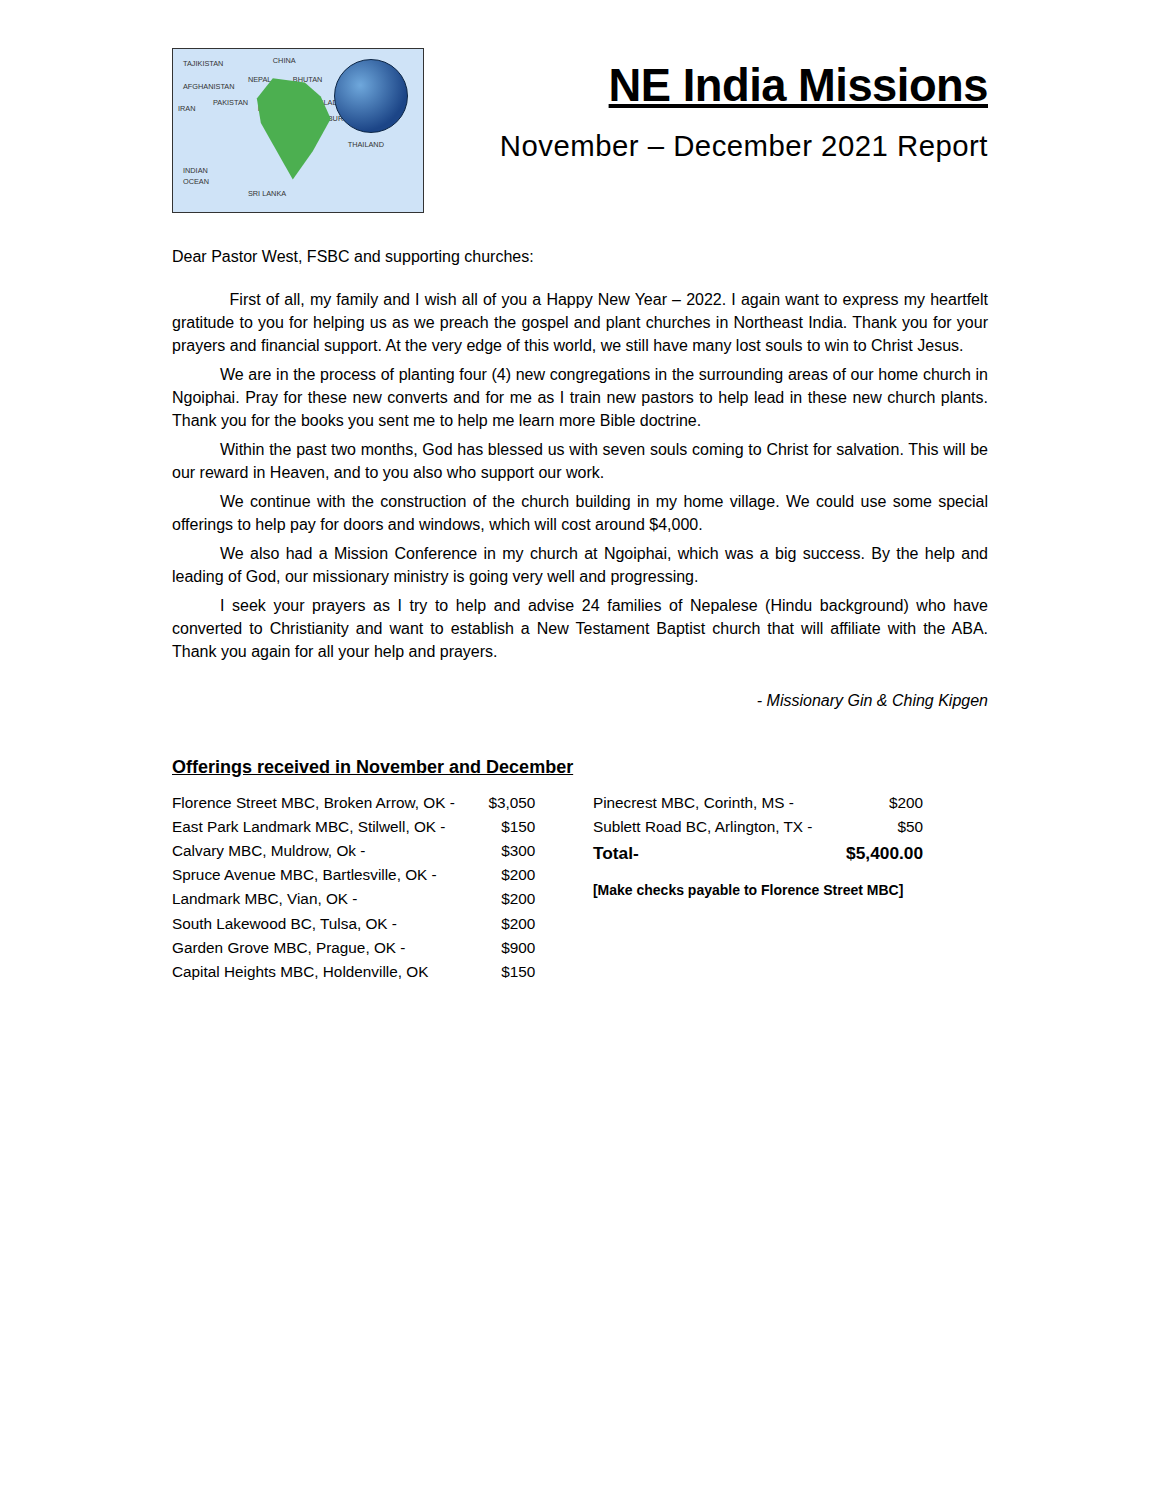TAJIKISTAN CHINA AFGHANISTAN NEPAL BHUTAN IRAN PAKISTAN INDIA BANGLADESH BURMA LAOS THAILAND INDIAN
OCEAN SRI LANKA
NE India Missions
November – December 2021 Report
Dear Pastor West, FSBC and supporting churches:
First of all, my family and I wish all of you a Happy New Year – 2022. I again want to express my heartfelt gratitude to you for helping us as we preach the gospel and plant churches in Northeast India. Thank you for your prayers and financial support. At the very edge of this world, we still have many lost souls to win to Christ Jesus.
We are in the process of planting four (4) new congregations in the surrounding areas of our home church in Ngoiphai. Pray for these new converts and for me as I train new pastors to help lead in these new church plants. Thank you for the books you sent me to help me learn more Bible doctrine.
Within the past two months, God has blessed us with seven souls coming to Christ for salvation. This will be our reward in Heaven, and to you also who support our work.
We continue with the construction of the church building in my home village. We could use some special offerings to help pay for doors and windows, which will cost around $4,000.
We also had a Mission Conference in my church at Ngoiphai, which was a big success. By the help and leading of God, our missionary ministry is going very well and progressing.
I seek your prayers as I try to help and advise 24 families of Nepalese (Hindu background) who have converted to Christianity and want to establish a New Testament Baptist church that will affiliate with the ABA. Thank you again for all your help and prayers.
- Missionary Gin & Ching Kipgen
Offerings received in November and December
| Florence Street MBC, Broken Arrow, OK - | $3,050 |
| East Park Landmark MBC, Stilwell, OK - | $150 |
| Calvary MBC, Muldrow, Ok - | $300 |
| Spruce Avenue MBC, Bartlesville, OK - | $200 |
| Landmark MBC, Vian, OK - | $200 |
| South Lakewood BC, Tulsa, OK - | $200 |
| Garden Grove MBC, Prague, OK - | $900 |
| Capital Heights MBC, Holdenville, OK | $150 |
| Pinecrest MBC, Corinth, MS - | $200 |
| Sublett Road BC, Arlington, TX - | $50 |
| Total- | $5,400.00 |
[Make checks payable to Florence Street MBC]